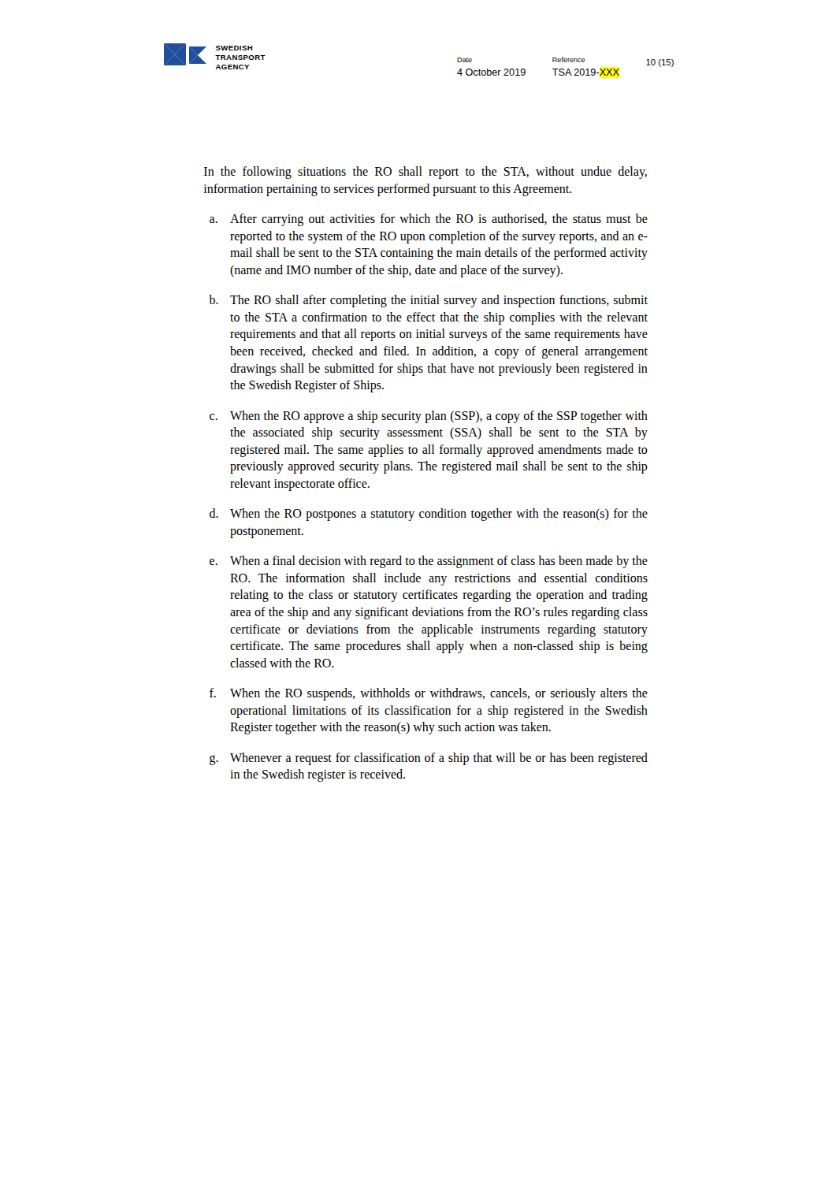SWEDISH
TRANSPORT
AGENCY
Date
4 October 2019
Reference
TSA 2019-XXX
10 (15)
In the following situations the RO shall report to the STA, without undue delay, information pertaining to services performed pursuant to this Agreement.
a. After carrying out activities for which the RO is authorised, the status must be reported to the system of the RO upon completion of the survey reports, and an e-mail shall be sent to the STA containing the main details of the performed activity (name and IMO number of the ship, date and place of the survey).
b. The RO shall after completing the initial survey and inspection functions, submit to the STA a confirmation to the effect that the ship complies with the relevant requirements and that all reports on initial surveys of the same requirements have been received, checked and filed. In addition, a copy of general arrangement drawings shall be submitted for ships that have not previously been registered in the Swedish Register of Ships.
c. When the RO approve a ship security plan (SSP), a copy of the SSP together with the associated ship security assessment (SSA) shall be sent to the STA by registered mail. The same applies to all formally approved amendments made to previously approved security plans. The registered mail shall be sent to the ship relevant inspectorate office.
d. When the RO postpones a statutory condition together with the reason(s) for the postponement.
e. When a final decision with regard to the assignment of class has been made by the RO. The information shall include any restrictions and essential conditions relating to the class or statutory certificates regarding the operation and trading area of the ship and any significant deviations from the RO’s rules regarding class certificate or deviations from the applicable instruments regarding statutory certificate. The same procedures shall apply when a non-classed ship is being classed with the RO.
f. When the RO suspends, withholds or withdraws, cancels, or seriously alters the operational limitations of its classification for a ship registered in the Swedish Register together with the reason(s) why such action was taken.
g. Whenever a request for classification of a ship that will be or has been registered in the Swedish register is received.